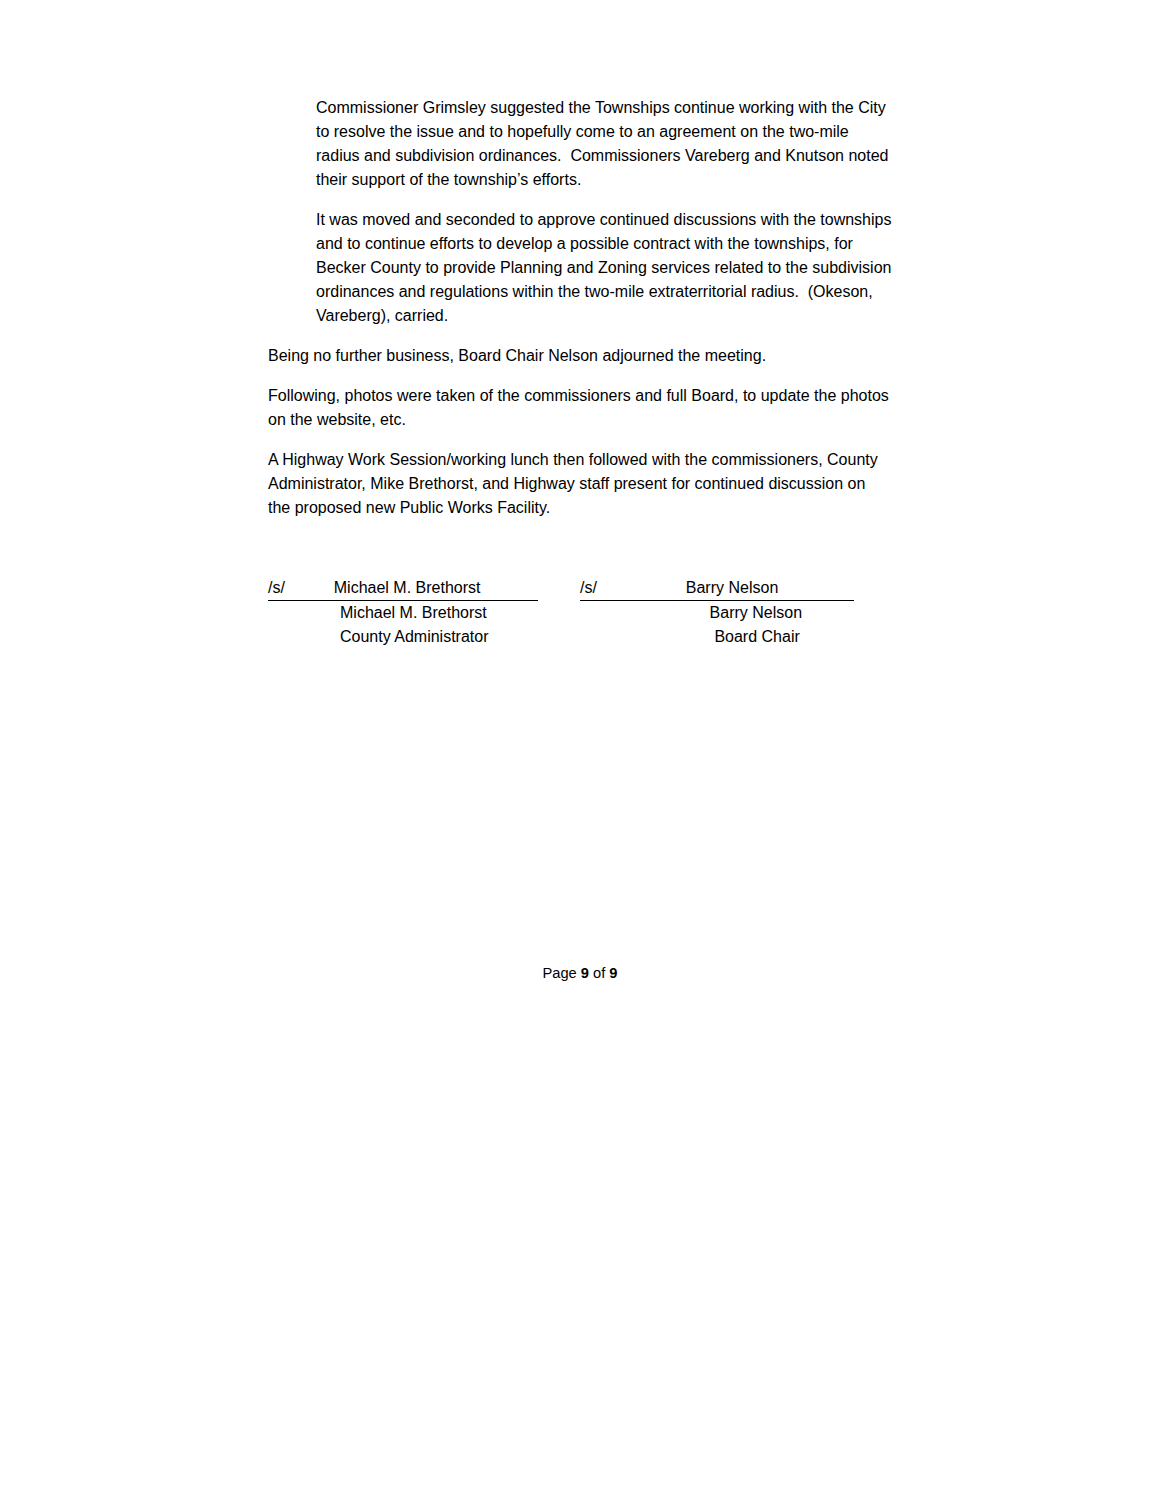Commissioner Grimsley suggested the Townships continue working with the City to resolve the issue and to hopefully come to an agreement on the two-mile radius and subdivision ordinances. Commissioners Vareberg and Knutson noted their support of the township’s efforts.
It was moved and seconded to approve continued discussions with the townships and to continue efforts to develop a possible contract with the townships, for Becker County to provide Planning and Zoning services related to the subdivision ordinances and regulations within the two-mile extraterritorial radius. (Okeson, Vareberg), carried.
Being no further business, Board Chair Nelson adjourned the meeting.
Following, photos were taken of the commissioners and full Board, to update the photos on the website, etc.
A Highway Work Session/working lunch then followed with the commissioners, County Administrator, Mike Brethorst, and Highway staff present for continued discussion on the proposed new Public Works Facility.
| /s/ Michael M. Brethorst | /s/ Barry Nelson |
| Michael M. Brethorst County Administrator | Barry Nelson Board Chair |
Page 9 of 9